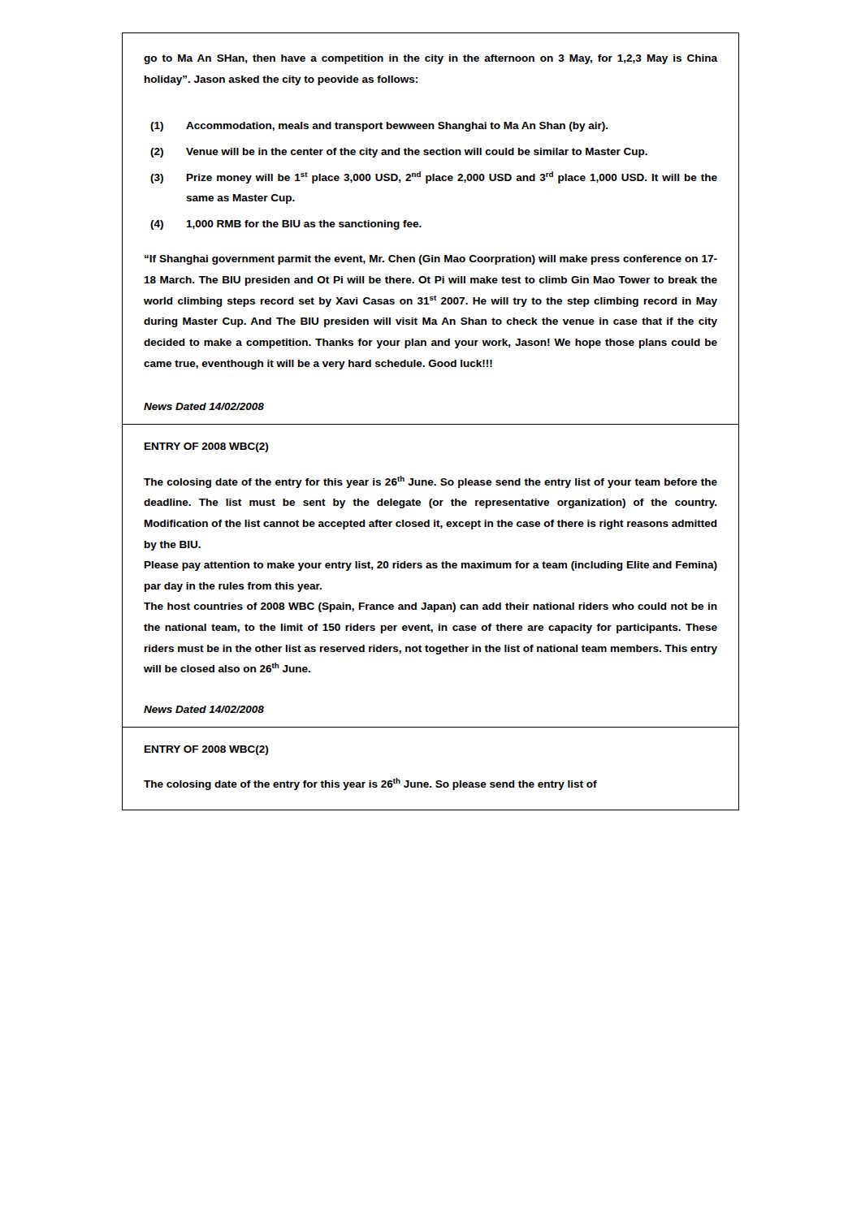go to Ma An SHan, then have a competition in the city in the afternoon on 3 May, for 1,2,3 May is China holiday”. Jason asked the city to peovide as follows:
(1) Accommodation, meals and transport bewween Shanghai to Ma An Shan (by air).
(2) Venue will be in the center of the city and the section will could be similar to Master Cup.
(3) Prize money will be 1st place 3,000 USD, 2nd place 2,000 USD and 3rd place 1,000 USD. It will be the same as Master Cup.
(4) 1,000 RMB for the BIU as the sanctioning fee.
“If Shanghai government parmit the event, Mr. Chen (Gin Mao Coorpration) will make press conference on 17-18 March. The BIU presiden and Ot Pi will be there. Ot Pi will make test to climb Gin Mao Tower to break the world climbing steps record set by Xavi Casas on 31st 2007. He will try to the step climbing record in May during Master Cup. And The BIU presiden will visit Ma An Shan to check the venue in case that if the city decided to make a competition. Thanks for your plan and your work, Jason! We hope those plans could be came true, eventhough it will be a very hard schedule. Good luck!!!
News Dated 14/02/2008
ENTRY OF 2008 WBC(2)
The colosing date of the entry for this year is 26th June. So please send the entry list of your team before the deadline. The list must be sent by the delegate (or the representative organization) of the country. Modification of the list cannot be accepted after closed it, except in the case of there is right reasons admitted by the BIU.
Please pay attention to make your entry list, 20 riders as the maximum for a team (including Elite and Femina) par day in the rules from this year.
The host countries of 2008 WBC (Spain, France and Japan) can add their national riders who could not be in the national team, to the limit of 150 riders per event, in case of there are capacity for participants. These riders must be in the other list as reserved riders, not together in the list of national team members. This entry will be closed also on 26th June.
News Dated 14/02/2008
ENTRY OF 2008 WBC(2)
The colosing date of the entry for this year is 26th June. So please send the entry list of